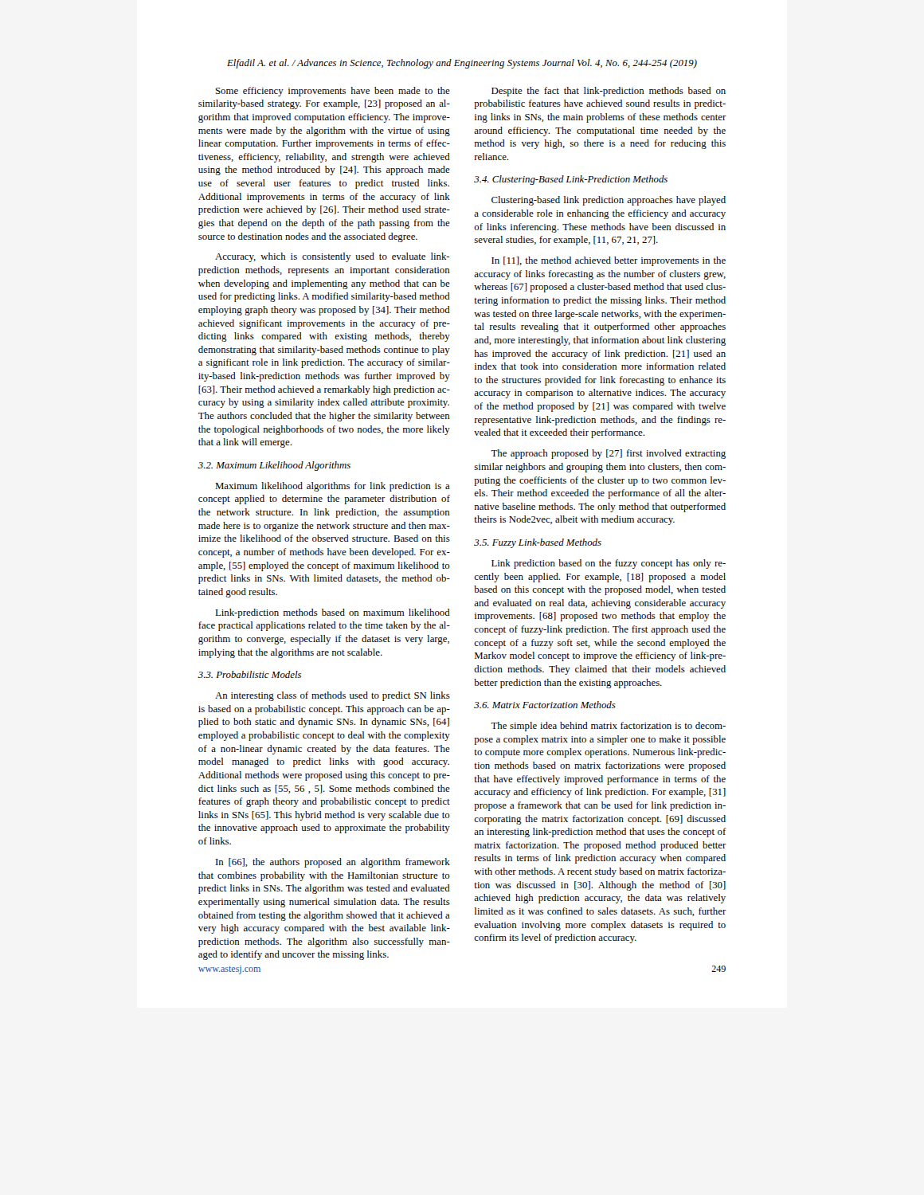Elfadil A. et al. / Advances in Science, Technology and Engineering Systems Journal Vol. 4, No. 6, 244-254 (2019)
Some efficiency improvements have been made to the similarity-based strategy. For example, [23] proposed an algorithm that improved computation efficiency. The improvements were made by the algorithm with the virtue of using linear computation. Further improvements in terms of effectiveness, efficiency, reliability, and strength were achieved using the method introduced by [24]. This approach made use of several user features to predict trusted links. Additional improvements in terms of the accuracy of link prediction were achieved by [26]. Their method used strategies that depend on the depth of the path passing from the source to destination nodes and the associated degree.
Accuracy, which is consistently used to evaluate link-prediction methods, represents an important consideration when developing and implementing any method that can be used for predicting links. A modified similarity-based method employing graph theory was proposed by [34]. Their method achieved significant improvements in the accuracy of predicting links compared with existing methods, thereby demonstrating that similarity-based methods continue to play a significant role in link prediction. The accuracy of similarity-based link-prediction methods was further improved by [63]. Their method achieved a remarkably high prediction accuracy by using a similarity index called attribute proximity. The authors concluded that the higher the similarity between the topological neighborhoods of two nodes, the more likely that a link will emerge.
3.2. Maximum Likelihood Algorithms
Maximum likelihood algorithms for link prediction is a concept applied to determine the parameter distribution of the network structure. In link prediction, the assumption made here is to organize the network structure and then maximize the likelihood of the observed structure. Based on this concept, a number of methods have been developed. For example, [55] employed the concept of maximum likelihood to predict links in SNs. With limited datasets, the method obtained good results.
Link-prediction methods based on maximum likelihood face practical applications related to the time taken by the algorithm to converge, especially if the dataset is very large, implying that the algorithms are not scalable.
3.3. Probabilistic Models
An interesting class of methods used to predict SN links is based on a probabilistic concept. This approach can be applied to both static and dynamic SNs. In dynamic SNs, [64] employed a probabilistic concept to deal with the complexity of a non-linear dynamic created by the data features. The model managed to predict links with good accuracy. Additional methods were proposed using this concept to predict links such as [55, 56 , 5]. Some methods combined the features of graph theory and probabilistic concept to predict links in SNs [65]. This hybrid method is very scalable due to the innovative approach used to approximate the probability of links.
In [66], the authors proposed an algorithm framework that combines probability with the Hamiltonian structure to predict links in SNs. The algorithm was tested and evaluated experimentally using numerical simulation data. The results obtained from testing the algorithm showed that it achieved a very high accuracy compared with the best available link-prediction methods. The algorithm also successfully managed to identify and uncover the missing links.
Despite the fact that link-prediction methods based on probabilistic features have achieved sound results in predicting links in SNs, the main problems of these methods center around efficiency. The computational time needed by the method is very high, so there is a need for reducing this reliance.
3.4. Clustering-Based Link-Prediction Methods
Clustering-based link prediction approaches have played a considerable role in enhancing the efficiency and accuracy of links inferencing. These methods have been discussed in several studies, for example, [11, 67, 21, 27].
In [11], the method achieved better improvements in the accuracy of links forecasting as the number of clusters grew, whereas [67] proposed a cluster-based method that used clustering information to predict the missing links. Their method was tested on three large-scale networks, with the experimental results revealing that it outperformed other approaches and, more interestingly, that information about link clustering has improved the accuracy of link prediction. [21] used an index that took into consideration more information related to the structures provided for link forecasting to enhance its accuracy in comparison to alternative indices. The accuracy of the method proposed by [21] was compared with twelve representative link-prediction methods, and the findings revealed that it exceeded their performance.
The approach proposed by [27] first involved extracting similar neighbors and grouping them into clusters, then computing the coefficients of the cluster up to two common levels. Their method exceeded the performance of all the alternative baseline methods. The only method that outperformed theirs is Node2vec, albeit with medium accuracy.
3.5. Fuzzy Link-based Methods
Link prediction based on the fuzzy concept has only recently been applied. For example, [18] proposed a model based on this concept with the proposed model, when tested and evaluated on real data, achieving considerable accuracy improvements. [68] proposed two methods that employ the concept of fuzzy-link prediction. The first approach used the concept of a fuzzy soft set, while the second employed the Markov model concept to improve the efficiency of link-prediction methods. They claimed that their models achieved better prediction than the existing approaches.
3.6. Matrix Factorization Methods
The simple idea behind matrix factorization is to decompose a complex matrix into a simpler one to make it possible to compute more complex operations. Numerous link-prediction methods based on matrix factorizations were proposed that have effectively improved performance in terms of the accuracy and efficiency of link prediction. For example, [31] propose a framework that can be used for link prediction incorporating the matrix factorization concept. [69] discussed an interesting link-prediction method that uses the concept of matrix factorization. The proposed method produced better results in terms of link prediction accuracy when compared with other methods. A recent study based on matrix factorization was discussed in [30]. Although the method of [30] achieved high prediction accuracy, the data was relatively limited as it was confined to sales datasets. As such, further evaluation involving more complex datasets is required to confirm its level of prediction accuracy.
www.astesj.com 249